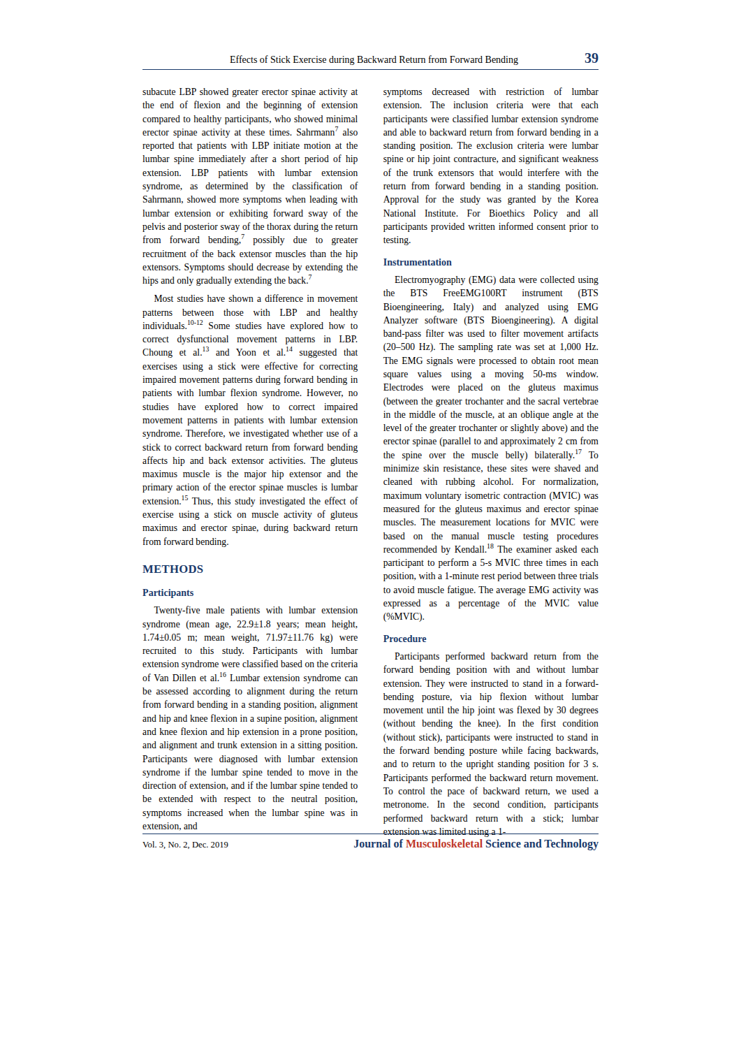Effects of Stick Exercise during Backward Return from Forward Bending
39
subacute LBP showed greater erector spinae activity at the end of flexion and the beginning of extension compared to healthy participants, who showed minimal erector spinae activity at these times. Sahrmann7 also reported that patients with LBP initiate motion at the lumbar spine immediately after a short period of hip extension. LBP patients with lumbar extension syndrome, as determined by the classification of Sahrmann, showed more symptoms when leading with lumbar extension or exhibiting forward sway of the pelvis and posterior sway of the thorax during the return from forward bending,7 possibly due to greater recruitment of the back extensor muscles than the hip extensors. Symptoms should decrease by extending the hips and only gradually extending the back.7
Most studies have shown a difference in movement patterns between those with LBP and healthy individuals.10-12 Some studies have explored how to correct dysfunctional movement patterns in LBP. Choung et al.13 and Yoon et al.14 suggested that exercises using a stick were effective for correcting impaired movement patterns during forward bending in patients with lumbar flexion syndrome. However, no studies have explored how to correct impaired movement patterns in patients with lumbar extension syndrome. Therefore, we investigated whether use of a stick to correct backward return from forward bending affects hip and back extensor activities. The gluteus maximus muscle is the major hip extensor and the primary action of the erector spinae muscles is lumbar extension.15 Thus, this study investigated the effect of exercise using a stick on muscle activity of gluteus maximus and erector spinae, during backward return from forward bending.
METHODS
Participants
Twenty-five male patients with lumbar extension syndrome (mean age, 22.9±1.8 years; mean height, 1.74±0.05 m; mean weight, 71.97±11.76 kg) were recruited to this study. Participants with lumbar extension syndrome were classified based on the criteria of Van Dillen et al.16 Lumbar extension syndrome can be assessed according to alignment during the return from forward bending in a standing position, alignment and hip and knee flexion in a supine position, alignment and knee flexion and hip extension in a prone position, and alignment and trunk extension in a sitting position. Participants were diagnosed with lumbar extension syndrome if the lumbar spine tended to move in the direction of extension, and if the lumbar spine tended to be extended with respect to the neutral position, symptoms increased when the lumbar spine was in extension, and
symptoms decreased with restriction of lumbar extension. The inclusion criteria were that each participants were classified lumbar extension syndrome and able to backward return from forward bending in a standing position. The exclusion criteria were lumbar spine or hip joint contracture, and significant weakness of the trunk extensors that would interfere with the return from forward bending in a standing position. Approval for the study was granted by the Korea National Institute. For Bioethics Policy and all participants provided written informed consent prior to testing.
Instrumentation
Electromyography (EMG) data were collected using the BTS FreeEMG100RT instrument (BTS Bioengineering, Italy) and analyzed using EMG Analyzer software (BTS Bioengineering). A digital band-pass filter was used to filter movement artifacts (20–500 Hz). The sampling rate was set at 1,000 Hz. The EMG signals were processed to obtain root mean square values using a moving 50-ms window. Electrodes were placed on the gluteus maximus (between the greater trochanter and the sacral vertebrae in the middle of the muscle, at an oblique angle at the level of the greater trochanter or slightly above) and the erector spinae (parallel to and approximately 2 cm from the spine over the muscle belly) bilaterally.17 To minimize skin resistance, these sites were shaved and cleaned with rubbing alcohol. For normalization, maximum voluntary isometric contraction (MVIC) was measured for the gluteus maximus and erector spinae muscles. The measurement locations for MVIC were based on the manual muscle testing procedures recommended by Kendall.18 The examiner asked each participant to perform a 5-s MVIC three times in each position, with a 1-minute rest period between three trials to avoid muscle fatigue. The average EMG activity was expressed as a percentage of the MVIC value (%MVIC).
Procedure
Participants performed backward return from the forward bending position with and without lumbar extension. They were instructed to stand in a forward-bending posture, via hip flexion without lumbar movement until the hip joint was flexed by 30 degrees (without bending the knee). In the first condition (without stick), participants were instructed to stand in the forward bending posture while facing backwards, and to return to the upright standing position for 3 s. Participants performed the backward return movement. To control the pace of backward return, we used a metronome. In the second condition, participants performed backward return with a stick; lumbar extension was limited using a 1-
Vol. 3, No. 2, Dec. 2019
Journal of Musculoskeletal Science and Technology